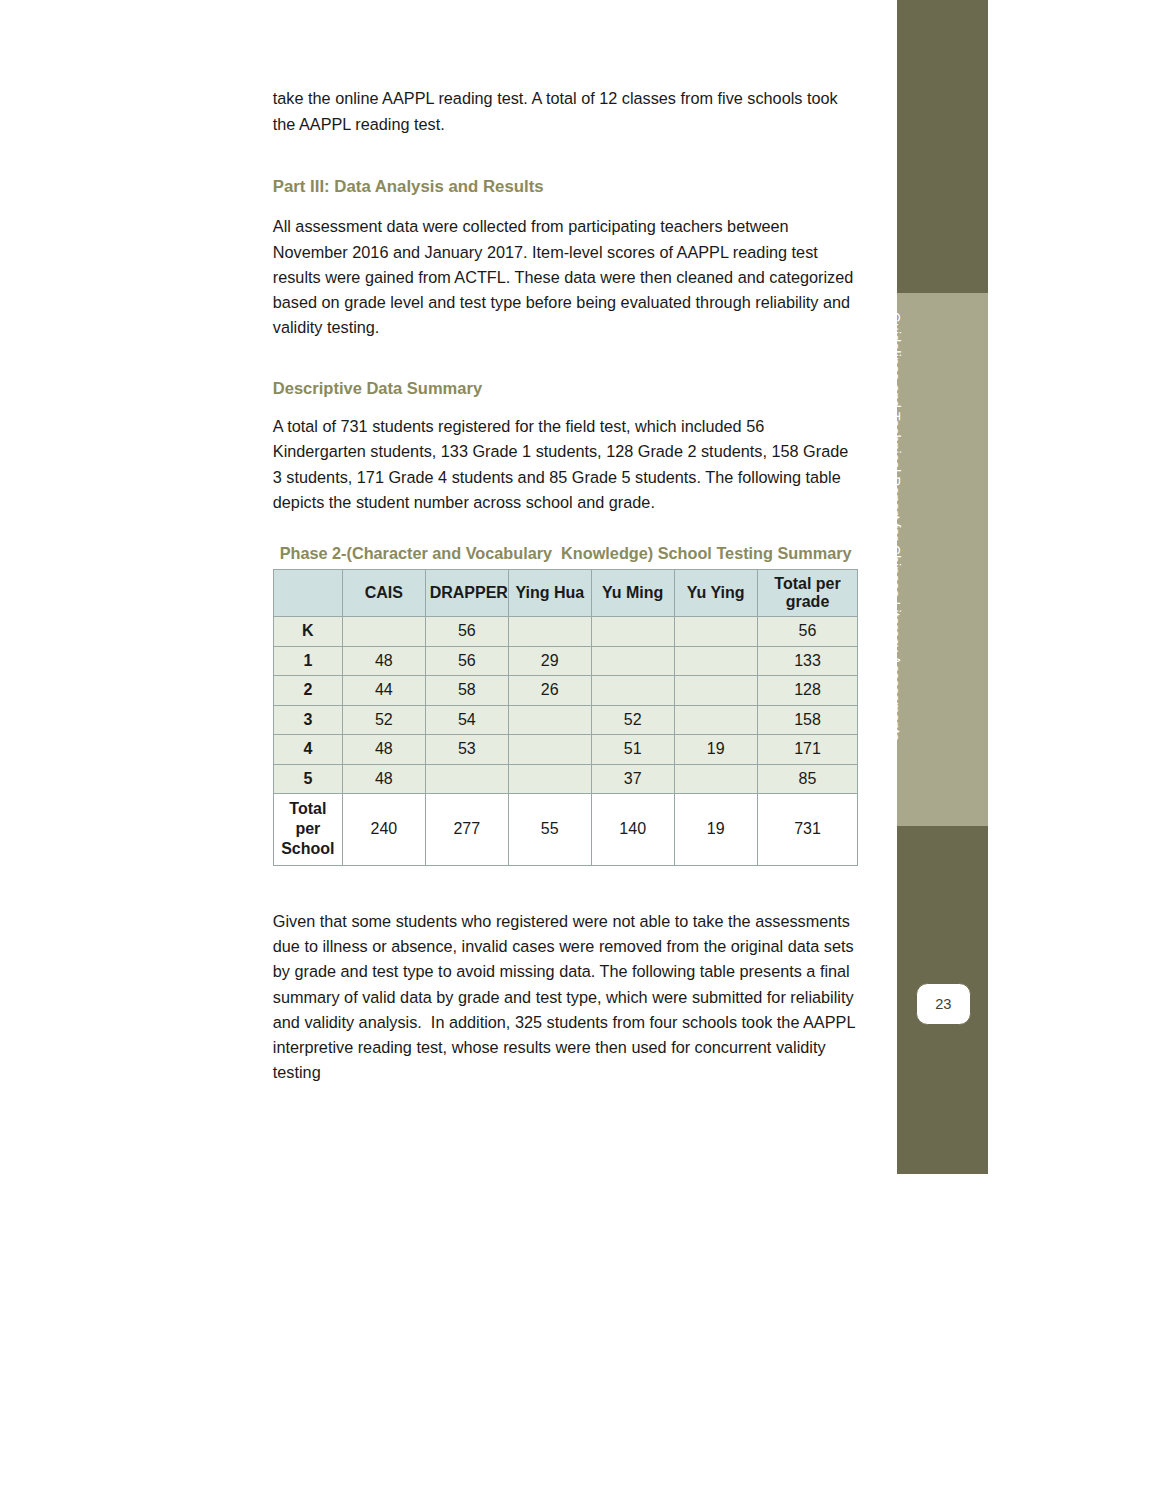Guidelines and Technical Report for Chinese Literacy Assessments
23
take the online AAPPL reading test. A total of 12 classes from five schools took the AAPPL reading test.
Part III: Data Analysis and Results
All assessment data were collected from participating teachers between November 2016 and January 2017. Item-level scores of AAPPL reading test results were gained from ACTFL. These data were then cleaned and categorized based on grade level and test type before being evaluated through reliability and validity testing.
Descriptive Data Summary
A total of 731 students registered for the field test, which included 56 Kindergarten students, 133 Grade 1 students, 128 Grade 2 students, 158 Grade 3 students, 171 Grade 4 students and 85 Grade 5 students. The following table depicts the student number across school and grade.
Phase 2-(Character and Vocabulary Knowledge) School Testing Summary
| | CAIS | DRAPPER | Ying Hua | Yu Ming | Yu Ying | Total per grade |
| --- | --- | --- | --- | --- | --- | --- |
| K | | 56 | | | | 56 |
| 1 | 48 | 56 | 29 | | | 133 |
| 2 | 44 | 58 | 26 | | | 128 |
| 3 | 52 | 54 | | 52 | | 158 |
| 4 | 48 | 53 | | 51 | 19 | 171 |
| 5 | 48 | | | 37 | | 85 |
| Total per School | 240 | 277 | 55 | 140 | 19 | 731 |
Given that some students who registered were not able to take the assessments due to illness or absence, invalid cases were removed from the original data sets by grade and test type to avoid missing data. The following table presents a final summary of valid data by grade and test type, which were submitted for reliability and validity analysis. In addition, 325 students from four schools took the AAPPL interpretive reading test, whose results were then used for concurrent validity testing